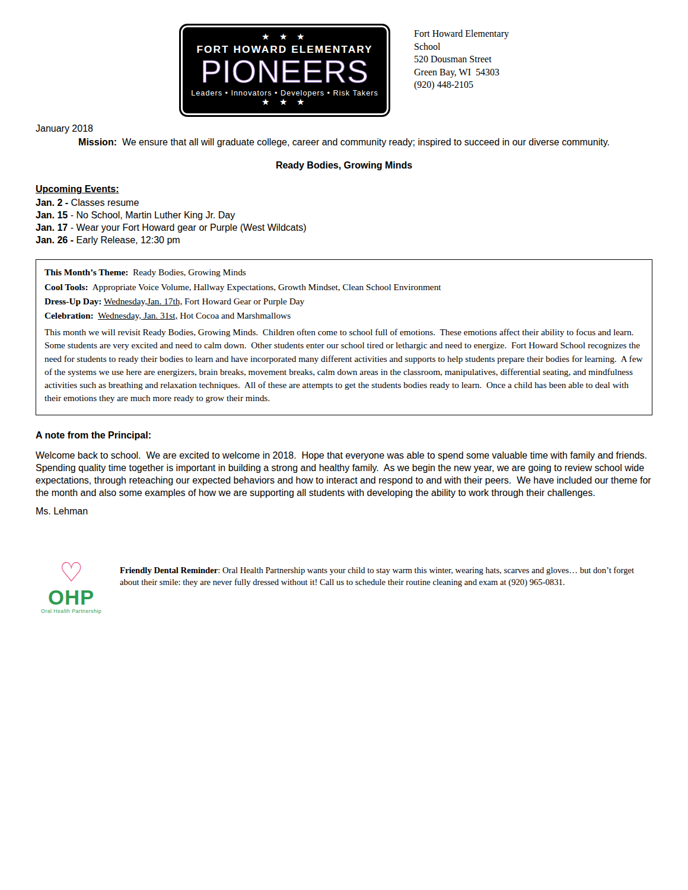★ ★ ★
FORT HOWARD ELEMENTARY
PIONEERS
Leaders • Innovators • Developers • Risk Takers
★ ★ ★
Fort Howard Elementary
School
520 Dousman Street
Green Bay, WI 54303
(920) 448-2105
January 2018
Mission: We ensure that all will graduate college, career and community ready; inspired to succeed in our diverse community.
Ready Bodies, Growing Minds
Upcoming Events:
Jan. 2 - Classes resume
Jan. 15 - No School, Martin Luther King Jr. Day
Jan. 17 - Wear your Fort Howard gear or Purple (West Wildcats)
Jan. 26 - Early Release, 12:30 pm
This Month’s Theme: Ready Bodies, Growing Minds
Cool Tools: Appropriate Voice Volume, Hallway Expectations, Growth Mindset, Clean School Environment
Dress-Up Day: Wednesday,Jan. 17th, Fort Howard Gear or Purple Day
Celebration: Wednesday, Jan. 31st, Hot Cocoa and Marshmallows
This month we will revisit Ready Bodies, Growing Minds. Children often come to school full of emotions. These emotions affect their ability to focus and learn. Some students are very excited and need to calm down. Other students enter our school tired or lethargic and need to energize. Fort Howard School recognizes the need for students to ready their bodies to learn and have incorporated many different activities and supports to help students prepare their bodies for learning. A few of the systems we use here are energizers, brain breaks, movement breaks, calm down areas in the classroom, manipulatives, differential seating, and mindfulness activities such as breathing and relaxation techniques. All of these are attempts to get the students bodies ready to learn. Once a child has been able to deal with their emotions they are much more ready to grow their minds.
A note from the Principal:
Welcome back to school. We are excited to welcome in 2018. Hope that everyone was able to spend some valuable time with family and friends. Spending quality time together is important in building a strong and healthy family. As we begin the new year, we are going to review school wide expectations, through reteaching our expected behaviors and how to interact and respond to and with their peers. We have included our theme for the month and also some examples of how we are supporting all students with developing the ability to work through their challenges.
Ms. Lehman
♡ OHP Oral Health Partnership
Friendly Dental Reminder: Oral Health Partnership wants your child to stay warm this winter, wearing hats, scarves and gloves… but don’t forget about their smile: they are never fully dressed without it! Call us to schedule their routine cleaning and exam at (920) 965-0831.